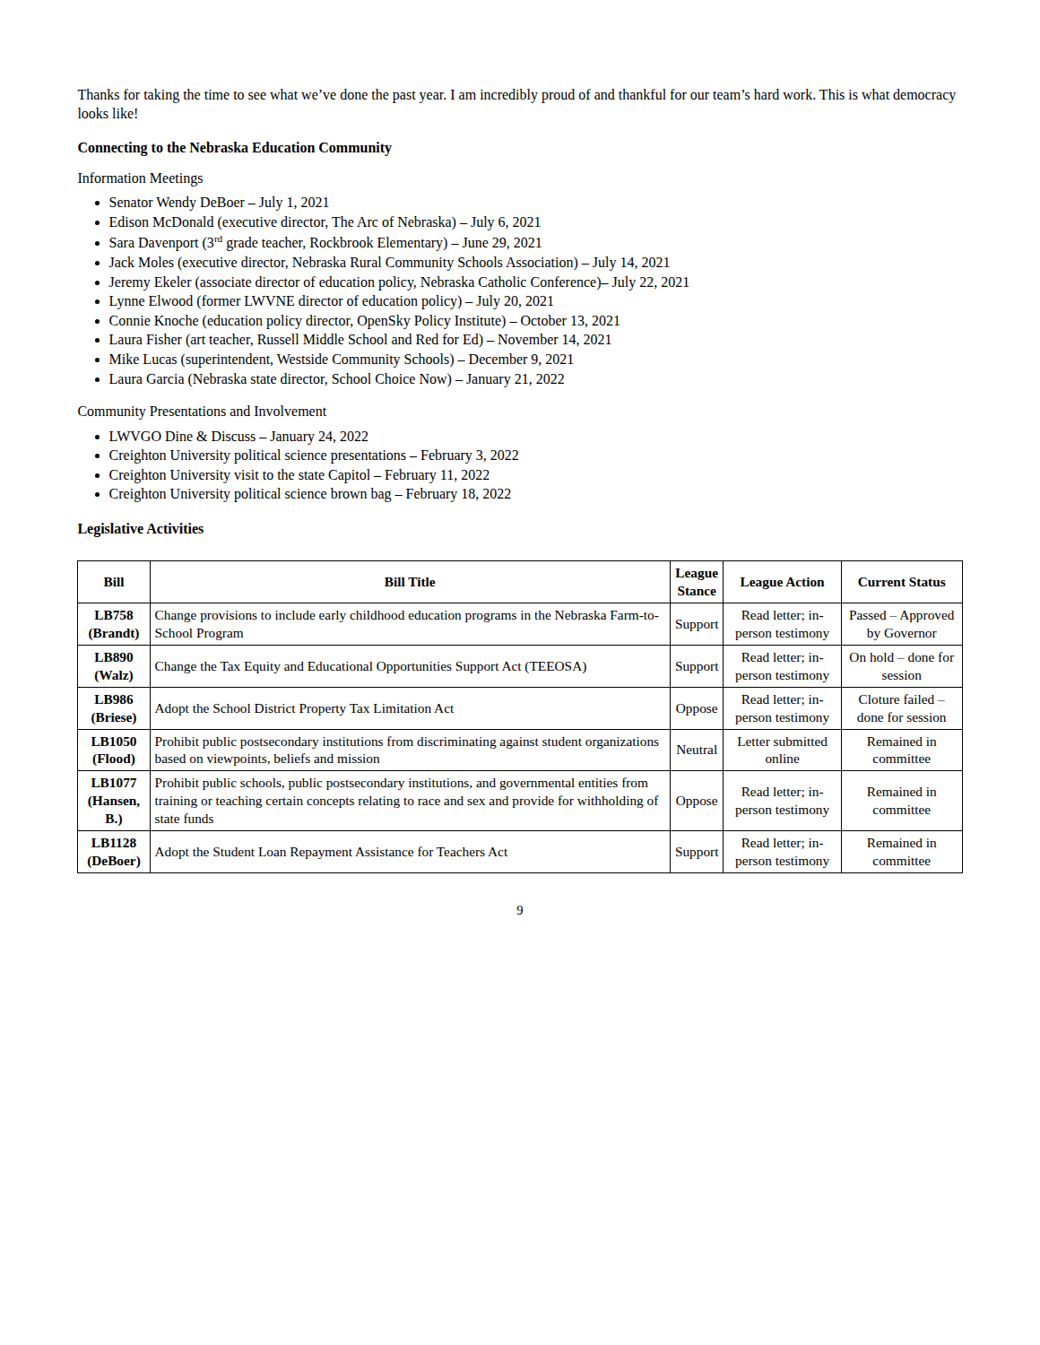Thanks for taking the time to see what we’ve done the past year. I am incredibly proud of and thankful for our team’s hard work. This is what democracy looks like!
Connecting to the Nebraska Education Community
Information Meetings
Senator Wendy DeBoer – July 1, 2021
Edison McDonald (executive director, The Arc of Nebraska) – July 6, 2021
Sara Davenport (3rd grade teacher, Rockbrook Elementary) – June 29, 2021
Jack Moles (executive director, Nebraska Rural Community Schools Association) – July 14, 2021
Jeremy Ekeler (associate director of education policy, Nebraska Catholic Conference)– July 22, 2021
Lynne Elwood (former LWVNE director of education policy) – July 20, 2021
Connie Knoche (education policy director, OpenSky Policy Institute) – October 13, 2021
Laura Fisher (art teacher, Russell Middle School and Red for Ed) – November 14, 2021
Mike Lucas (superintendent, Westside Community Schools) – December 9, 2021
Laura Garcia (Nebraska state director, School Choice Now) – January 21, 2022
Community Presentations and Involvement
LWVGO Dine & Discuss – January 24, 2022
Creighton University political science presentations – February 3, 2022
Creighton University visit to the state Capitol – February 11, 2022
Creighton University political science brown bag – February 18, 2022
Legislative Activities
| Bill | Bill Title | League Stance | League Action | Current Status |
| --- | --- | --- | --- | --- |
| LB758 (Brandt) | Change provisions to include early childhood education programs in the Nebraska Farm-to-School Program | Support | Read letter; in-person testimony | Passed – Approved by Governor |
| LB890 (Walz) | Change the Tax Equity and Educational Opportunities Support Act (TEEOSA) | Support | Read letter; in-person testimony | On hold – done for session |
| LB986 (Briese) | Adopt the School District Property Tax Limitation Act | Oppose | Read letter; in-person testimony | Cloture failed – done for session |
| LB1050 (Flood) | Prohibit public postsecondary institutions from discriminating against student organizations based on viewpoints, beliefs and mission | Neutral | Letter submitted online | Remained in committee |
| LB1077 (Hansen, B.) | Prohibit public schools, public postsecondary institutions, and governmental entities from training or teaching certain concepts relating to race and sex and provide for withholding of state funds | Oppose | Read letter; in-person testimony | Remained in committee |
| LB1128 (DeBoer) | Adopt the Student Loan Repayment Assistance for Teachers Act | Support | Read letter; in-person testimony | Remained in committee |
9